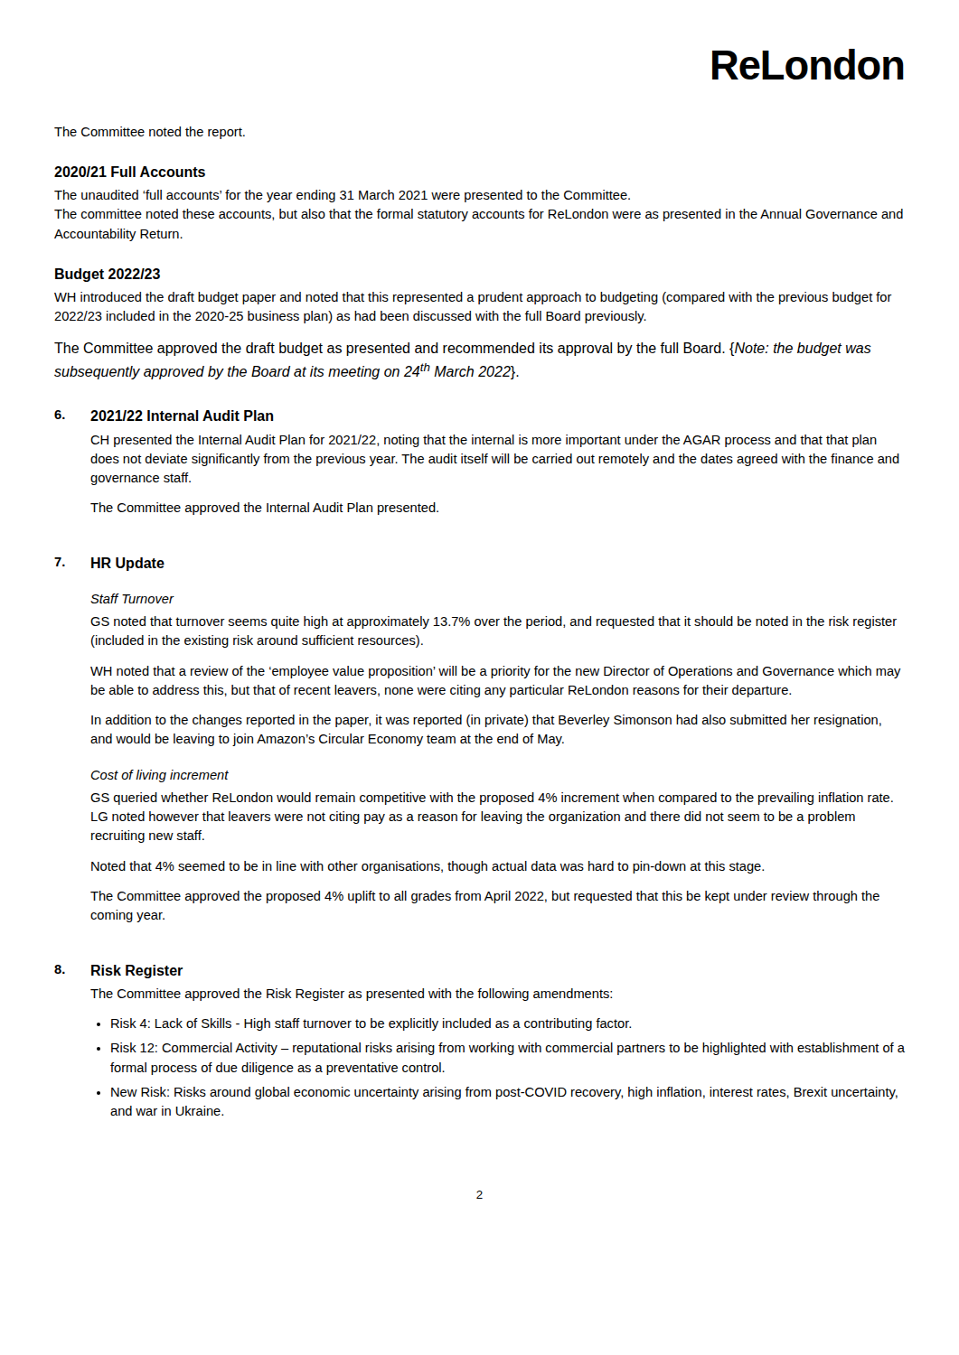ReLondon
The Committee noted the report.
2020/21 Full Accounts
The unaudited ‘full accounts’ for the year ending 31 March 2021 were presented to the Committee.
The committee noted these accounts, but also that the formal statutory accounts for ReLondon were as presented in the Annual Governance and Accountability Return.
Budget 2022/23
WH introduced the draft budget paper and noted that this represented a prudent approach to budgeting (compared with the previous budget for 2022/23 included in the 2020-25 business plan) as had been discussed with the full Board previously.
The Committee approved the draft budget as presented and recommended its approval by the full Board. {Note: the budget was subsequently approved by the Board at its meeting on 24th March 2022}.
6.
2021/22 Internal Audit Plan
CH presented the Internal Audit Plan for 2021/22, noting that the internal is more important under the AGAR process and that that plan does not deviate significantly from the previous year. The audit itself will be carried out remotely and the dates agreed with the finance and governance staff.
The Committee approved the Internal Audit Plan presented.
7.
HR Update
Staff Turnover
GS noted that turnover seems quite high at approximately 13.7% over the period, and requested that it should be noted in the risk register (included in the existing risk around sufficient resources).
WH noted that a review of the ‘employee value proposition’ will be a priority for the new Director of Operations and Governance which may be able to address this, but that of recent leavers, none were citing any particular ReLondon reasons for their departure.
In addition to the changes reported in the paper, it was reported (in private) that Beverley Simonson had also submitted her resignation, and would be leaving to join Amazon’s Circular Economy team at the end of May.
Cost of living increment
GS queried whether ReLondon would remain competitive with the proposed 4% increment when compared to the prevailing inflation rate. LG noted however that leavers were not citing pay as a reason for leaving the organization and there did not seem to be a problem recruiting new staff.
Noted that 4% seemed to be in line with other organisations, though actual data was hard to pin-down at this stage.
The Committee approved the proposed 4% uplift to all grades from April 2022, but requested that this be kept under review through the coming year.
8.
Risk Register
The Committee approved the Risk Register as presented with the following amendments:
Risk 4: Lack of Skills - High staff turnover to be explicitly included as a contributing factor.
Risk 12: Commercial Activity – reputational risks arising from working with commercial partners to be highlighted with establishment of a formal process of due diligence as a preventative control.
New Risk: Risks around global economic uncertainty arising from post-COVID recovery, high inflation, interest rates, Brexit uncertainty, and war in Ukraine.
2